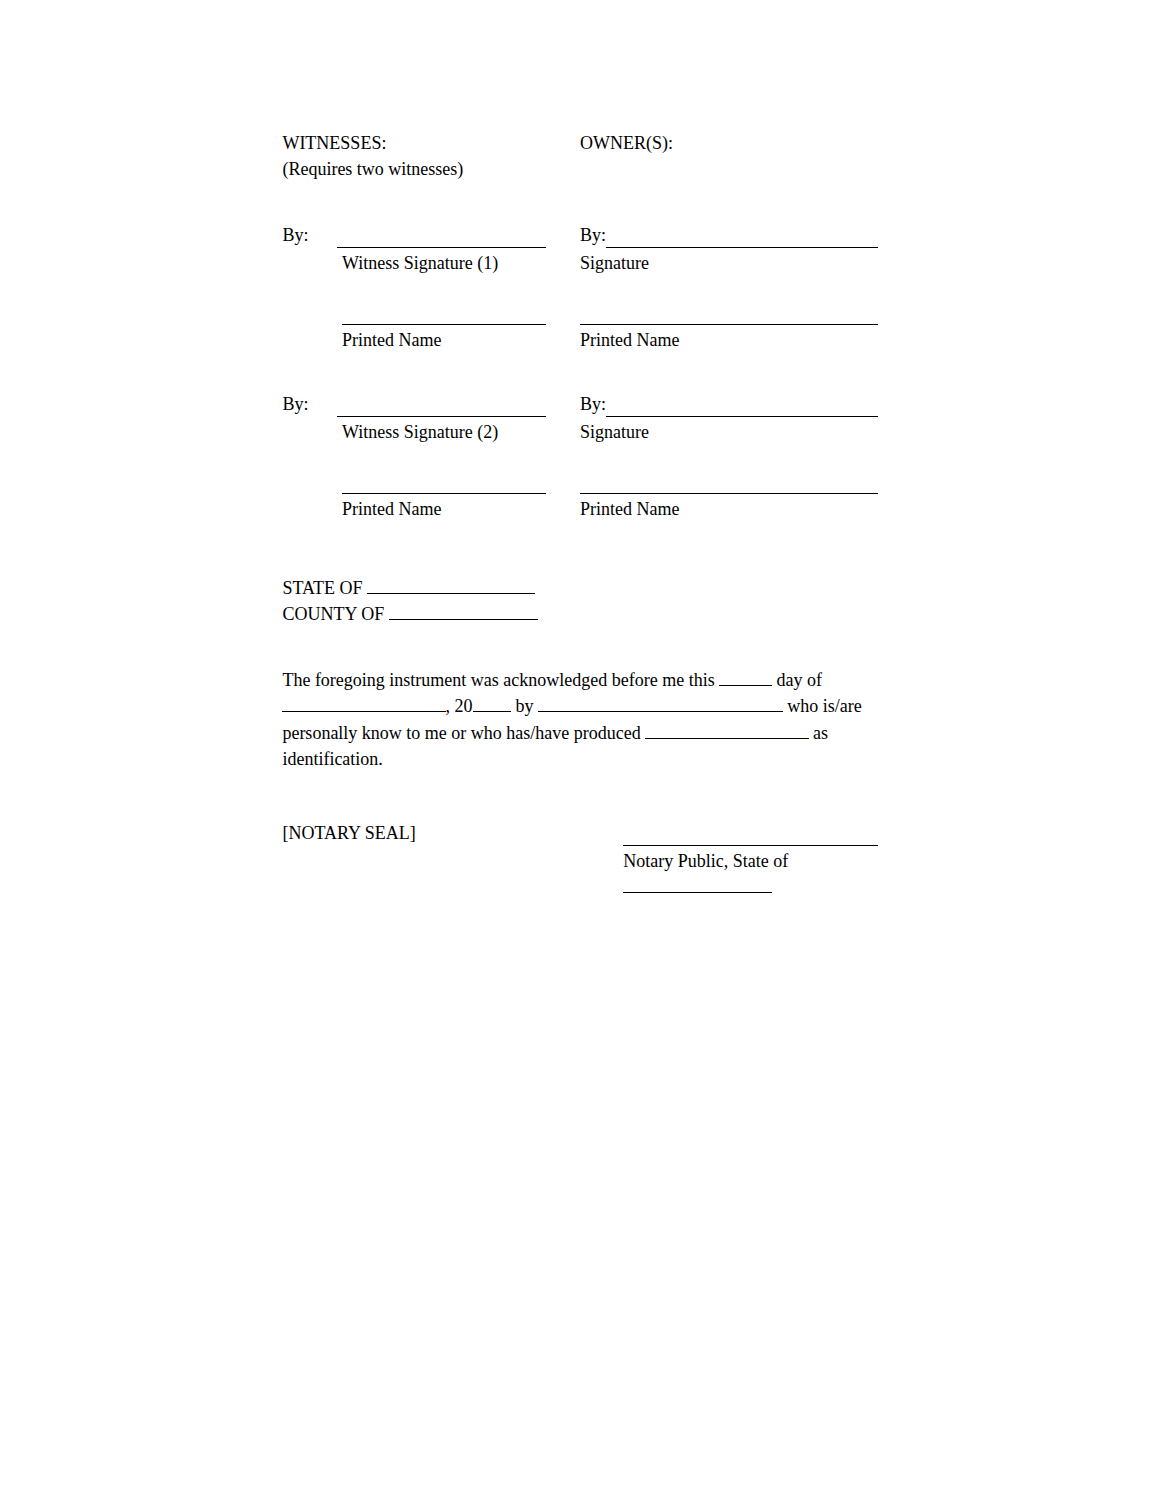| WITNESSES: (Requires two witnesses) | OWNER(S): |
| By: Witness Signature (1) Printed Name | By: Signature Printed Name |
| By: Witness Signature (2) Printed Name | By: Signature Printed Name |
STATE OF
COUNTY OF
The foregoing instrument was acknowledged before me this day of , 20 by who is/are personally know to me or who has/have produced as identification.
[NOTARY SEAL]
Notary Public, State of